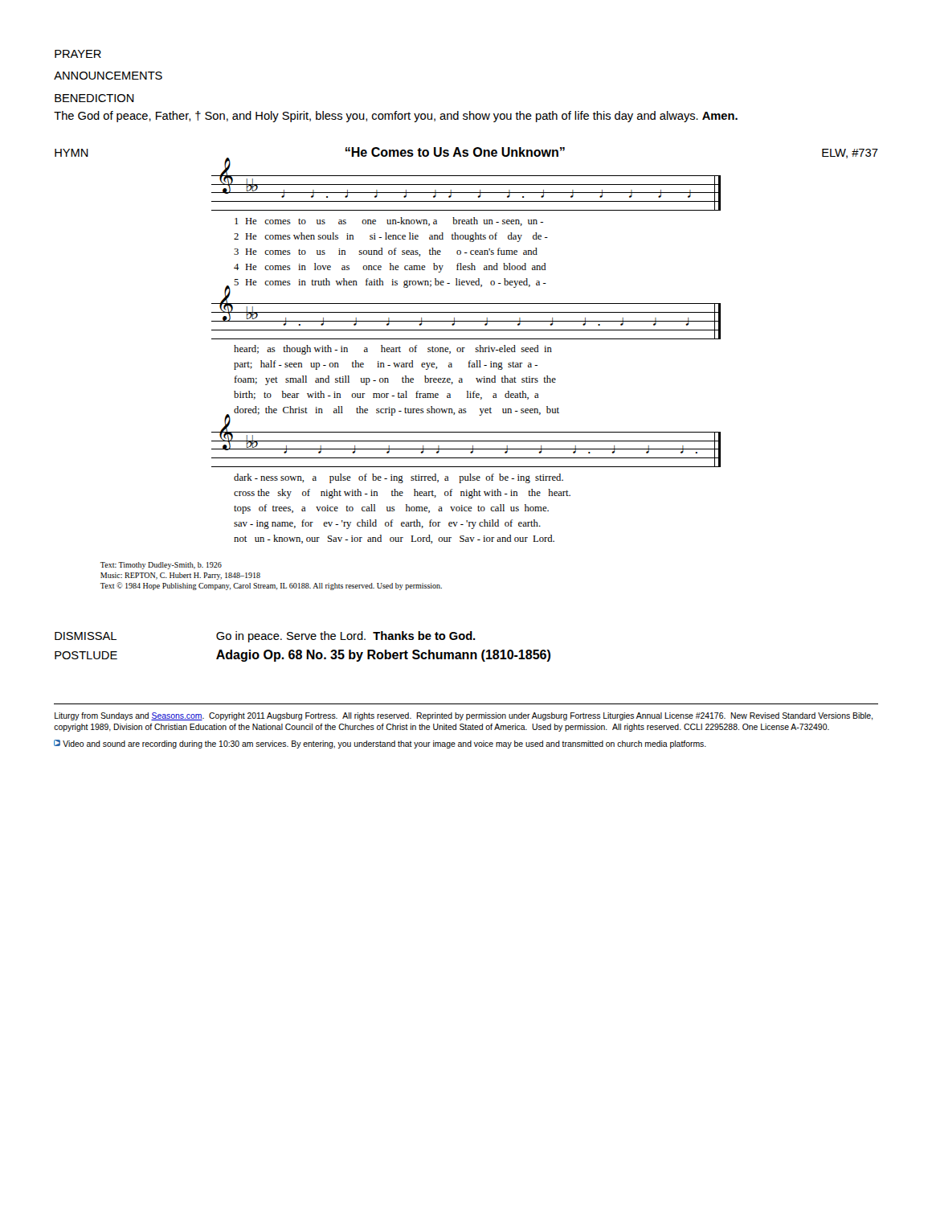PRAYER
ANNOUNCEMENTS
BENEDICTION
The God of peace, Father, † Son, and Holy Spirit, bless you, comfort you, and show you the path of life this day and always. Amen.
HYMN
“He Comes to Us As One Unknown”
ELW, #737
𝄞 ♭♭ ♩♩.♩♩♩♩♩♩♩.♩♩♩♩♩♩
1 He comes to us as one un-known, a breath un - seen, un - 2 He comes when souls in si - lence lie and thoughts of day de - 3 He comes to us in sound of seas, the o - cean's fume and 4 He comes in love as once he came by flesh and blood and 5 He comes in truth when faith is grown; be - lieved, o - beyed, a -
𝄞 ♭♭ ♩.♩♩♩♩♩♩♩♩♩.♩♩♩
heard; as though with - in a heart of stone, or shriv-eled seed in part; half - seen up - on the in - ward eye, a fall - ing star a - foam; yet small and still up - on the breeze, a wind that stirs the birth; to bear with - in our mor - tal frame a life, a death, a dored; the Christ in all the scrip - tures shown, as yet un - seen, but
𝄞 ♭♭ ♩♩♩♩♩♩♩♩♩♩.♩♩♩.
dark - ness sown, a pulse of be - ing stirred, a pulse of be - ing stirred. cross the sky of night with - in the heart, of night with - in the heart. tops of trees, a voice to call us home, a voice to call us home. sav - ing name, for ev - 'ry child of earth, for ev - 'ry child of earth. not un - known, our Sav - ior and our Lord, our Sav - ior and our Lord.
Text: Timothy Dudley-Smith, b. 1926
Music: REPTON, C. Hubert H. Parry, 1848–1918
Text © 1984 Hope Publishing Company, Carol Stream, IL 60188. All rights reserved. Used by permission.
DISMISSAL
Go in peace. Serve the Lord. Thanks be to God.
POSTLUDE
Adagio Op. 68 No. 35 by Robert Schumann (1810-1856)
Liturgy from Sundays and Seasons.com. Copyright 2011 Augsburg Fortress. All rights reserved. Reprinted by permission under Augsburg Fortress Liturgies Annual License #24176. New Revised Standard Versions Bible, copyright 1989, Division of Christian Education of the National Council of the Churches of Christ in the United Stated of America. Used by permission. All rights reserved. CCLI 2295288. One License A-732490.
▶ Video and sound are recording during the 10:30 am services. By entering, you understand that your image and voice may be used and transmitted on church media platforms.